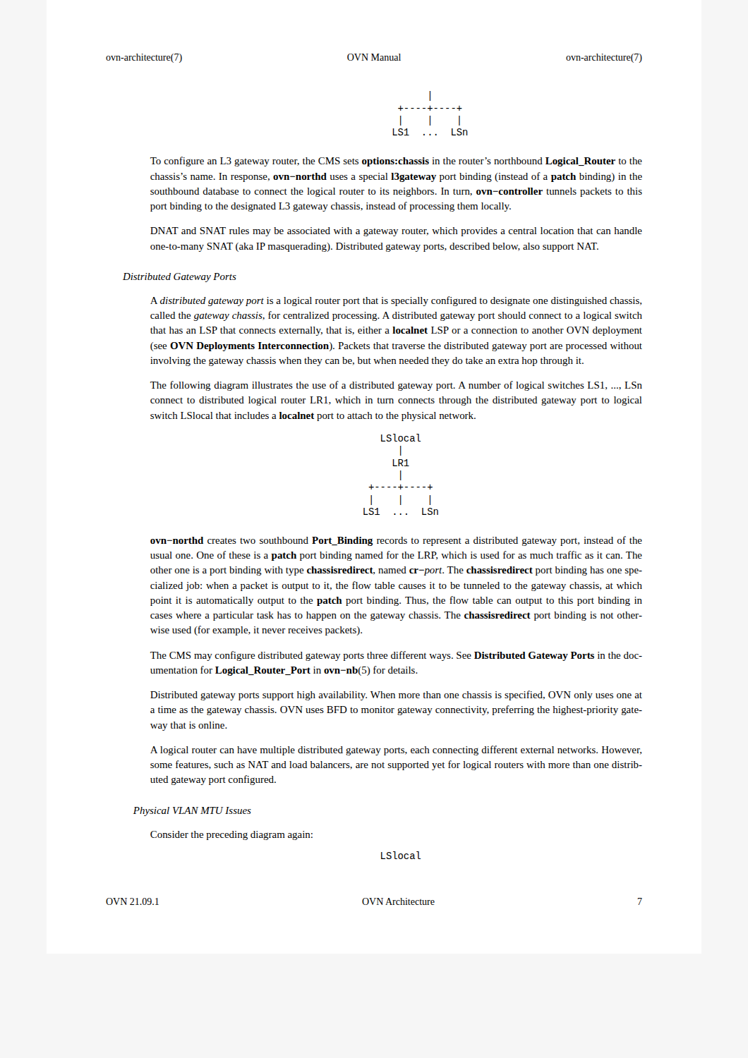ovn-architecture(7) OVN Manual ovn-architecture(7)
                    |
               +----+----+
               |    |    |
              LS1  ...  LSn
To configure an L3 gateway router, the CMS sets options:chassis in the router’s northbound Logical_Router to the chassis’s name. In response, ovn−northd uses a special l3gateway port binding (instead of a patch binding) in the southbound database to connect the logical router to its neighbors. In turn, ovn−controller tunnels packets to this port binding to the designated L3 gateway chassis, instead of processing them locally.
DNAT and SNAT rules may be associated with a gateway router, which provides a central location that can handle one-to-many SNAT (aka IP masquerading). Distributed gateway ports, described below, also support NAT.
Distributed Gateway Ports
A distributed gateway port is a logical router port that is specially configured to designate one distinguished chassis, called the gateway chassis, for centralized processing. A distributed gateway port should connect to a logical switch that has an LSP that connects externally, that is, either a localnet LSP or a connection to another OVN deployment (see OVN Deployments Interconnection). Packets that traverse the distributed gateway port are processed without involving the gateway chassis when they can be, but when needed they do take an extra hop through it.
The following diagram illustrates the use of a distributed gateway port. A number of logical switches LS1, ..., LSn connect to distributed logical router LR1, which in turn connects through the distributed gateway port to logical switch LSlocal that includes a localnet port to attach to the physical network.
            LSlocal
               |
              LR1
               |
          +----+----+
          |    |    |
         LS1  ...  LSn
ovn−northd creates two southbound Port_Binding records to represent a distributed gateway port, instead of the usual one. One of these is a patch port binding named for the LRP, which is used for as much traffic as it can. The other one is a port binding with type chassisredirect, named cr−port. The chassisredirect port binding has one specialized job: when a packet is output to it, the flow table causes it to be tunneled to the gateway chassis, at which point it is automatically output to the patch port binding. Thus, the flow table can output to this port binding in cases where a particular task has to happen on the gateway chassis. The chassisredirect port binding is not otherwise used (for example, it never receives packets).
The CMS may configure distributed gateway ports three different ways. See Distributed Gateway Ports in the documentation for Logical_Router_Port in ovn−nb(5) for details.
Distributed gateway ports support high availability. When more than one chassis is specified, OVN only uses one at a time as the gateway chassis. OVN uses BFD to monitor gateway connectivity, preferring the highest-priority gateway that is online.
A logical router can have multiple distributed gateway ports, each connecting different external networks. However, some features, such as NAT and load balancers, are not supported yet for logical routers with more than one distributed gateway port configured.
Physical VLAN MTU Issues
Consider the preceding diagram again:
            LSlocal
OVN 21.09.1 OVN Architecture 7